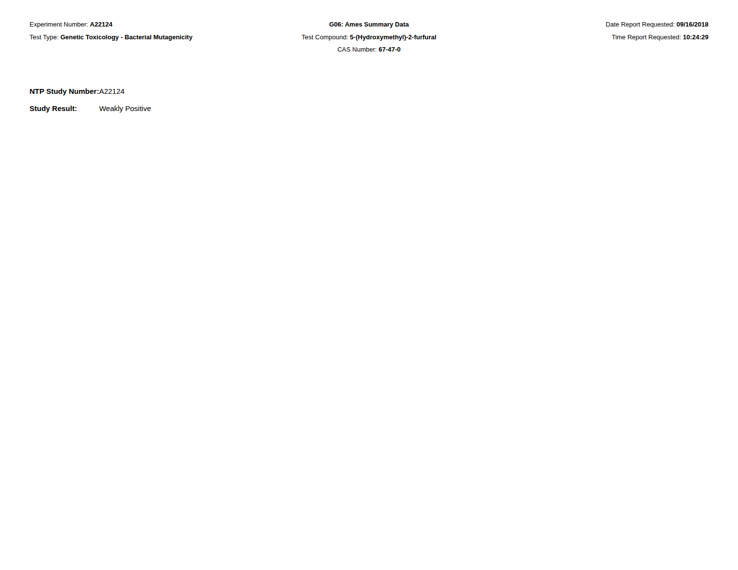| Experiment Number: A22124 Test Type: Genetic Toxicology - Bacterial Mutagenicity | G06: Ames Summary Data Test Compound: 5-(Hydroxymethyl)-2-furfural CAS Number: 67-47-0 | Date Report Requested: 09/16/2018 Time Report Requested: 10:24:29 |
| NTP Study Number: | A22124 |
| Study Result: | Weakly Positive |